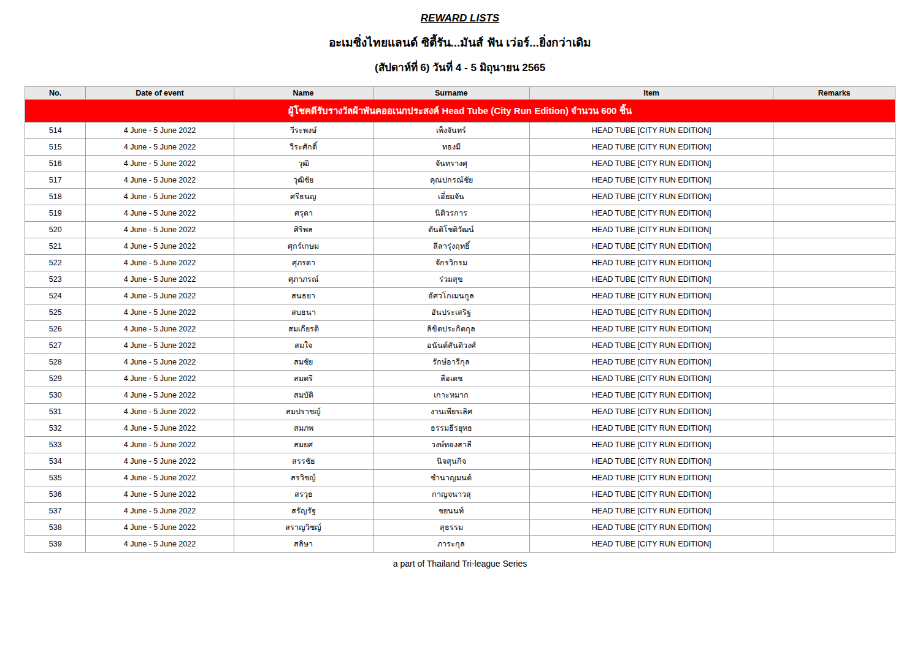REWARD LISTS
อะเมซิ่งไทยแลนด์ ซิตี้รัน...มันส์ ฟัน เว่อร์...ยิ่งกว่าเดิม
(สัปดาห์ที่ 6) วันที่ 4 - 5 มิถุนายน 2565
| ผู้โชคดีรับรางวัลผ้าพันคออเนกประสงค์ Head Tube (City Run Edition) จำนวน 600 ชิ้น |
| No. | Date of event | Name | Surname | Item | Remarks |
| 514 | 4 June - 5 June 2022 | วีระพงษ์ | เพ็งจันทร์ | HEAD TUBE [CITY RUN EDITION] | |
| 515 | 4 June - 5 June 2022 | วีระศักดิ์ | ทองมี | HEAD TUBE [CITY RUN EDITION] | |
| 516 | 4 June - 5 June 2022 | วุฒิ | จันทรางศุ | HEAD TUBE [CITY RUN EDITION] | |
| 517 | 4 June - 5 June 2022 | วุฒิชัย | คุณปกรณ์ชัย | HEAD TUBE [CITY RUN EDITION] | |
| 518 | 4 June - 5 June 2022 | ศรีธนญ | เอี่ยมจัน | HEAD TUBE [CITY RUN EDITION] | |
| 519 | 4 June - 5 June 2022 | ศรุดา | นิติวรการ | HEAD TUBE [CITY RUN EDITION] | |
| 520 | 4 June - 5 June 2022 | ศิริพล | ตันติโชติวัฒน์ | HEAD TUBE [CITY RUN EDITION] | |
| 521 | 4 June - 5 June 2022 | ศุกร์เกษม | ลีลารุ่งฤทธิ์ | HEAD TUBE [CITY RUN EDITION] | |
| 522 | 4 June - 5 June 2022 | ศุภรดา | จักรวิกรม | HEAD TUBE [CITY RUN EDITION] | |
| 523 | 4 June - 5 June 2022 | ศุภาภรณ์ | ร่วมสุข | HEAD TUBE [CITY RUN EDITION] | |
| 524 | 4 June - 5 June 2022 | สนธยา | อัศวโกเมนกูล | HEAD TUBE [CITY RUN EDITION] | |
| 525 | 4 June - 5 June 2022 | สบธนา | อันประเสริฐ | HEAD TUBE [CITY RUN EDITION] | |
| 526 | 4 June - 5 June 2022 | สมเกียรติ | ลิขิตประกิตกุล | HEAD TUBE [CITY RUN EDITION] | |
| 527 | 4 June - 5 June 2022 | สมใจ | อนันต์สันติวงศ์ | HEAD TUBE [CITY RUN EDITION] | |
| 528 | 4 June - 5 June 2022 | สมชัย | รักษ์อารีกุล | HEAD TUBE [CITY RUN EDITION] | |
| 529 | 4 June - 5 June 2022 | สมตรี | ลือเดช | HEAD TUBE [CITY RUN EDITION] | |
| 530 | 4 June - 5 June 2022 | สมบัติ | เกาะหมาก | HEAD TUBE [CITY RUN EDITION] | |
| 531 | 4 June - 5 June 2022 | สมปราชญ์ | งานเพียรเลิศ | HEAD TUBE [CITY RUN EDITION] | |
| 532 | 4 June - 5 June 2022 | สมภพ | ธรรมธีรยุทธ | HEAD TUBE [CITY RUN EDITION] | |
| 533 | 4 June - 5 June 2022 | สมยศ | วงษ์ทองสาลี | HEAD TUBE [CITY RUN EDITION] | |
| 534 | 4 June - 5 June 2022 | สรรชัย | นิจสุนกิจ | HEAD TUBE [CITY RUN EDITION] | |
| 535 | 4 June - 5 June 2022 | สรวิชญ์ | ชำนาญมนต์ | HEAD TUBE [CITY RUN EDITION] | |
| 536 | 4 June - 5 June 2022 | สรวุธ | กาญจนาวสุ | HEAD TUBE [CITY RUN EDITION] | |
| 537 | 4 June - 5 June 2022 | สรัญรัฐ | ชยนนท์ | HEAD TUBE [CITY RUN EDITION] | |
| 538 | 4 June - 5 June 2022 | สราญวิชญ์ | สุธรรม | HEAD TUBE [CITY RUN EDITION] | |
| 539 | 4 June - 5 June 2022 | สลิษา | ภาระกุล | HEAD TUBE [CITY RUN EDITION] | |
a part of Thailand Tri-league Series